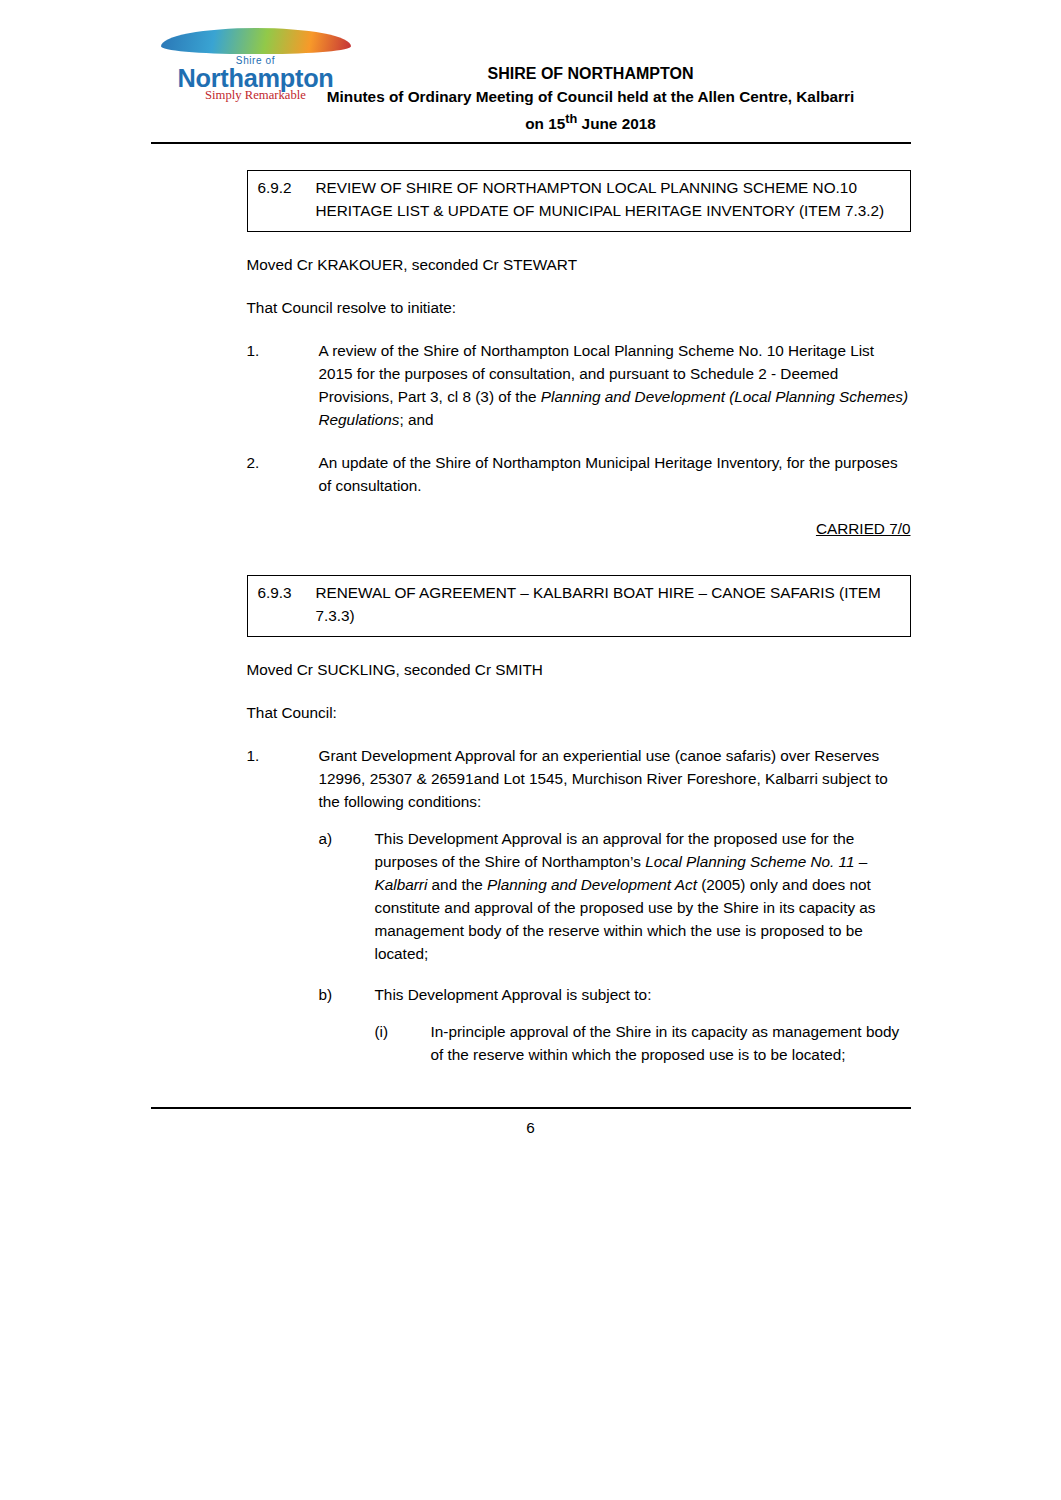Shire of Northampton Simply Remarkable
SHIRE OF NORTHAMPTON Minutes of Ordinary Meeting of Council held at the Allen Centre, Kalbarri on 15th June 2018
6.9.2 REVIEW OF SHIRE OF NORTHAMPTON LOCAL PLANNING SCHEME NO.10 HERITAGE LIST & UPDATE OF MUNICIPAL HERITAGE INVENTORY (ITEM 7.3.2)
Moved Cr KRAKOUER, seconded Cr STEWART
That Council resolve to initiate:
1. A review of the Shire of Northampton Local Planning Scheme No. 10 Heritage List 2015 for the purposes of consultation, and pursuant to Schedule 2 - Deemed Provisions, Part 3, cl 8 (3) of the Planning and Development (Local Planning Schemes) Regulations; and
2. An update of the Shire of Northampton Municipal Heritage Inventory, for the purposes of consultation.
CARRIED 7/0
6.9.3 RENEWAL OF AGREEMENT – KALBARRI BOAT HIRE – CANOE SAFARIS (ITEM 7.3.3)
Moved Cr SUCKLING, seconded Cr SMITH
That Council:
1. Grant Development Approval for an experiential use (canoe safaris) over Reserves 12996, 25307 & 26591and Lot 1545, Murchison River Foreshore, Kalbarri subject to the following conditions:
a) This Development Approval is an approval for the proposed use for the purposes of the Shire of Northampton’s Local Planning Scheme No. 11 – Kalbarri and the Planning and Development Act (2005) only and does not constitute and approval of the proposed use by the Shire in its capacity as management body of the reserve within which the use is proposed to be located;
b) This Development Approval is subject to:
(i) In-principle approval of the Shire in its capacity as management body of the reserve within which the proposed use is to be located;
6